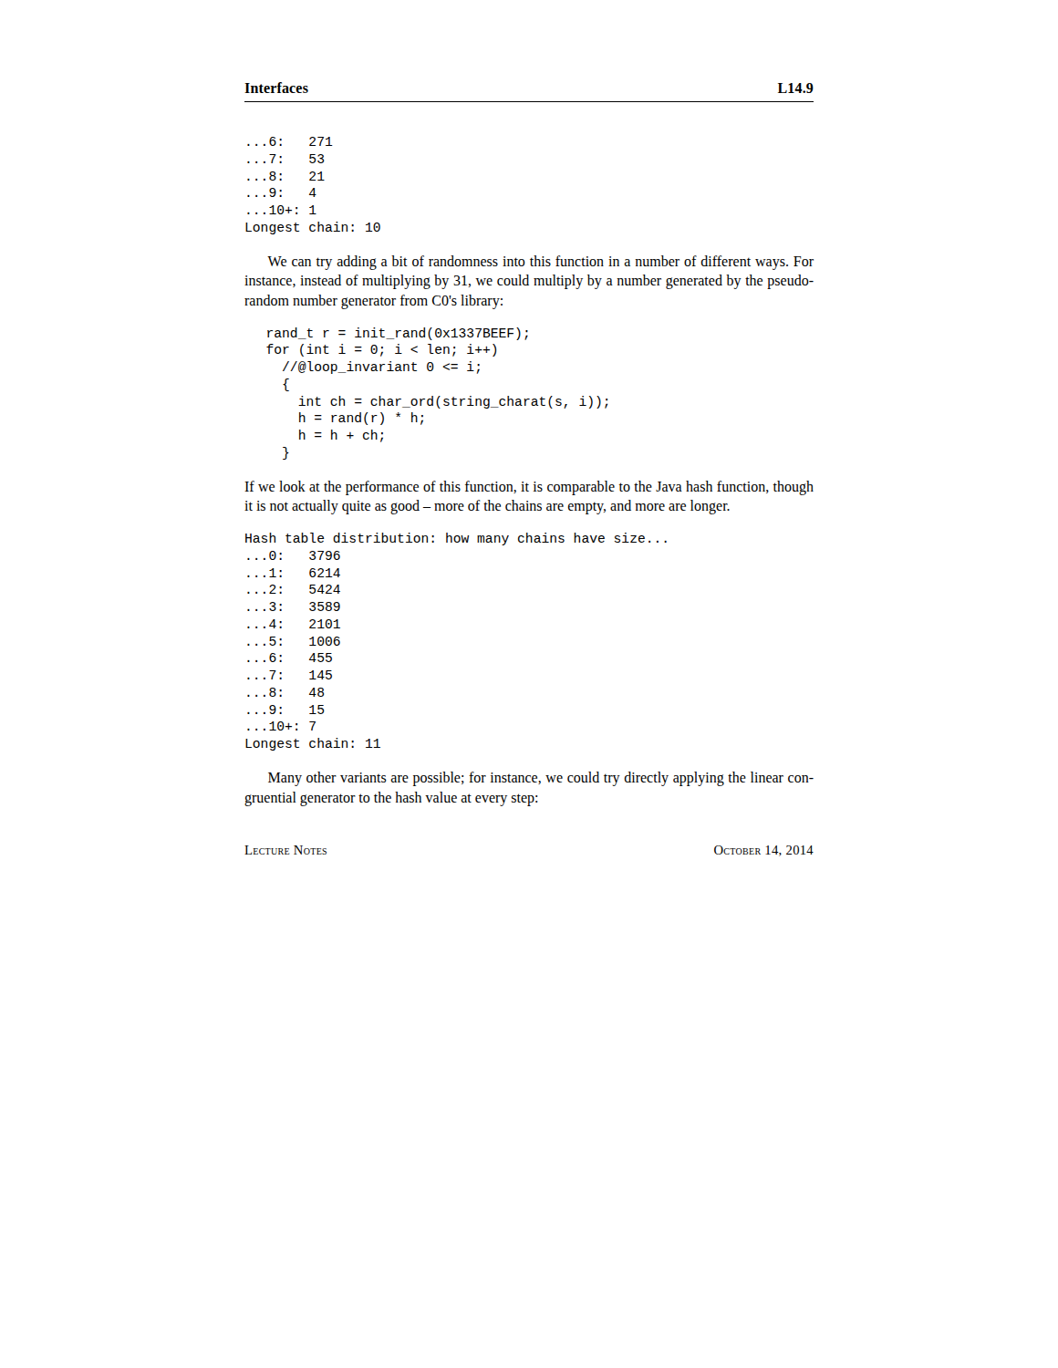Interfaces L14.9
...6:   271
...7:   53
...8:   21
...9:   4
...10+: 1
Longest chain: 10
We can try adding a bit of randomness into this function in a number of different ways. For instance, instead of multiplying by 31, we could multiply by a number generated by the pseudo-random number generator from C0's library:
rand_t r = init_rand(0x1337BEEF);
for (int i = 0; i < len; i++)
  //@loop_invariant 0 <= i;
  {
    int ch = char_ord(string_charat(s, i));
    h = rand(r) * h;
    h = h + ch;
  }
If we look at the performance of this function, it is comparable to the Java hash function, though it is not actually quite as good – more of the chains are empty, and more are longer.
Hash table distribution: how many chains have size...
...0:   3796
...1:   6214
...2:   5424
...3:   3589
...4:   2101
...5:   1006
...6:   455
...7:   145
...8:   48
...9:   15
...10+: 7
Longest chain: 11
Many other variants are possible; for instance, we could try directly applying the linear congruential generator to the hash value at every step:
Lecture Notes October 14, 2014